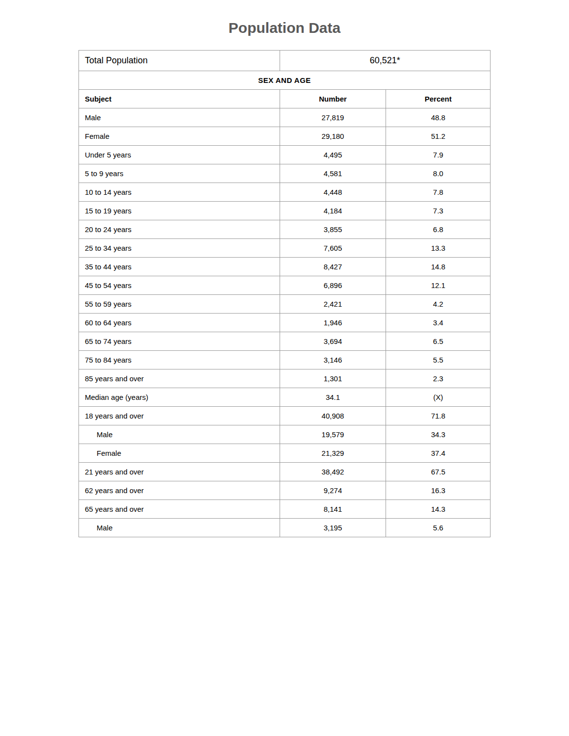Population Data
| Total Population | 60,521* |
| SEX AND AGE |
| Subject | Number | Percent |
| Male | 27,819 | 48.8 |
| Female | 29,180 | 51.2 |
| Under 5 years | 4,495 | 7.9 |
| 5 to 9 years | 4,581 | 8.0 |
| 10 to 14 years | 4,448 | 7.8 |
| 15 to 19 years | 4,184 | 7.3 |
| 20 to 24 years | 3,855 | 6.8 |
| 25 to 34 years | 7,605 | 13.3 |
| 35 to 44 years | 8,427 | 14.8 |
| 45 to 54 years | 6,896 | 12.1 |
| 55 to 59 years | 2,421 | 4.2 |
| 60 to 64 years | 1,946 | 3.4 |
| 65 to 74 years | 3,694 | 6.5 |
| 75 to 84 years | 3,146 | 5.5 |
| 85 years and over | 1,301 | 2.3 |
| Median age (years) | 34.1 | (X) |
| 18 years and over | 40,908 | 71.8 |
| Male | 19,579 | 34.3 |
| Female | 21,329 | 37.4 |
| 21 years and over | 38,492 | 67.5 |
| 62 years and over | 9,274 | 16.3 |
| 65 years and over | 8,141 | 14.3 |
| Male | 3,195 | 5.6 |